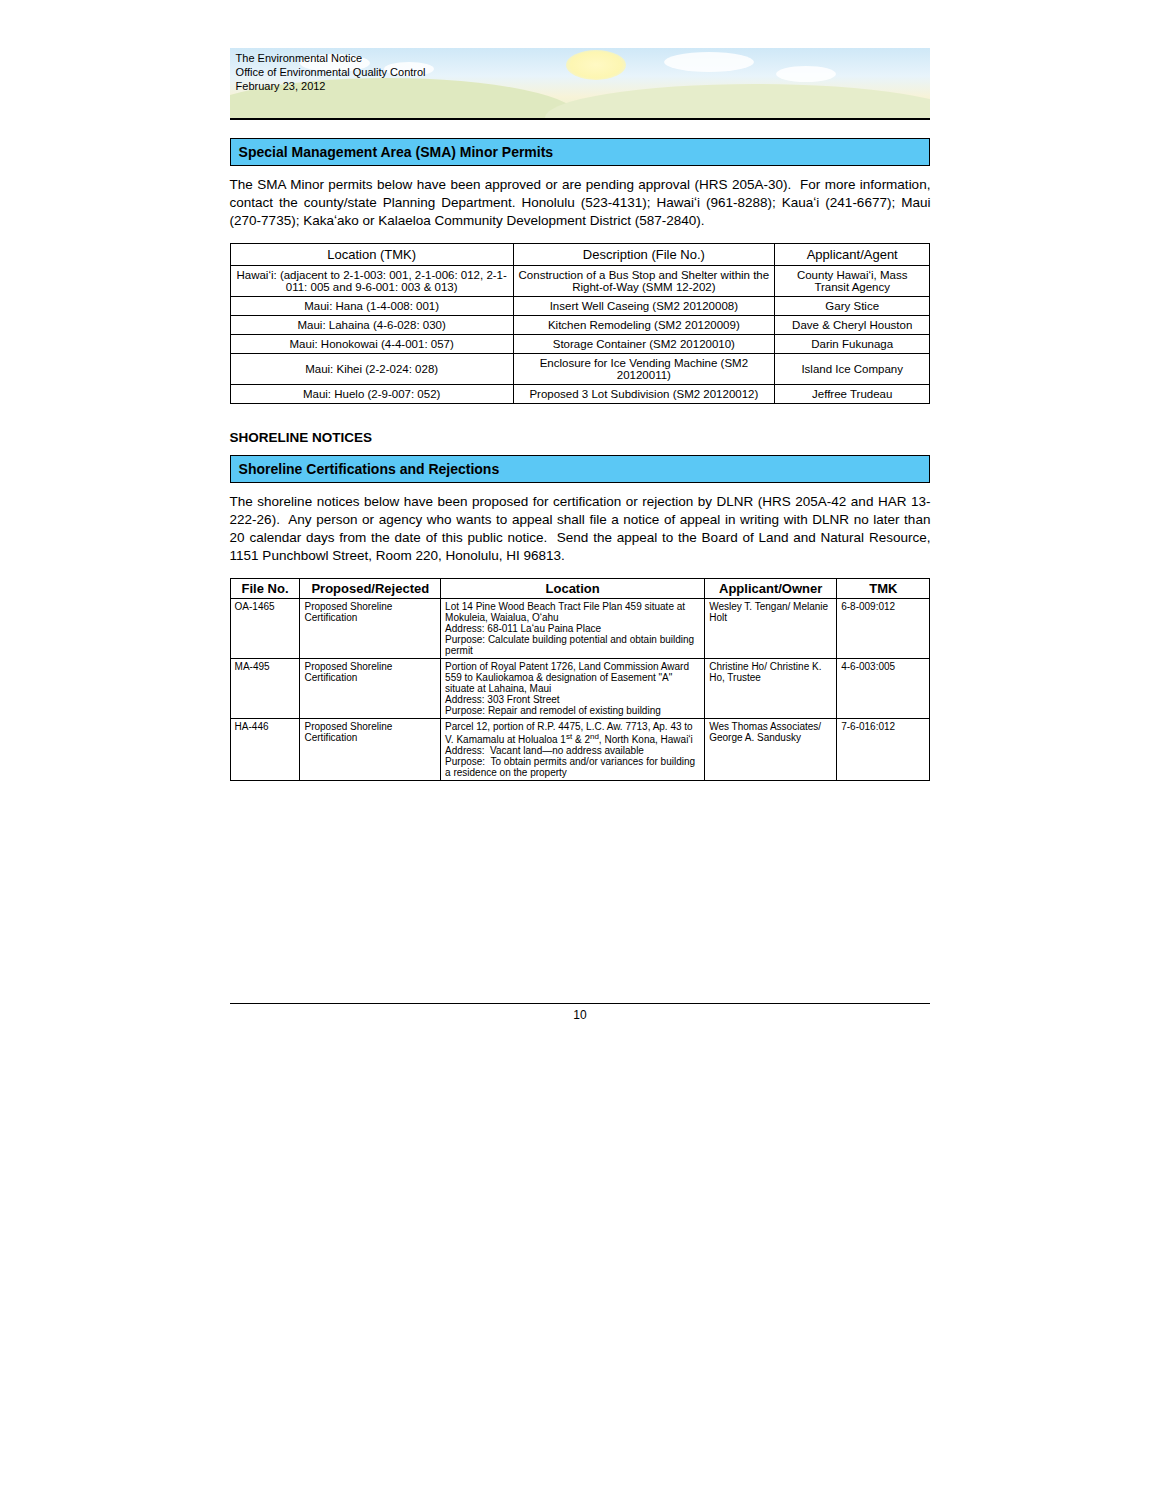The Environmental Notice
Office of Environmental Quality Control
February 23, 2012
Special Management Area (SMA) Minor Permits
The SMA Minor permits below have been approved or are pending approval (HRS 205A-30). For more information, contact the county/state Planning Department. Honolulu (523-4131); Hawaiʻi (961-8288); Kauaʻi (241-6677); Maui (270-7735); Kakaʻako or Kalaeloa Community Development District (587-2840).
| Location (TMK) | Description (File No.) | Applicant/Agent |
| --- | --- | --- |
| Hawaiʻi: (adjacent to 2-1-003: 001, 2-1-006: 012, 2-1-011: 005 and 9-6-001: 003 & 013) | Construction of a Bus Stop and Shelter within the Right-of-Way (SMM 12-202) | County Hawaiʻi, Mass Transit Agency |
| Maui: Hana (1-4-008: 001) | Insert Well Caseing (SM2 20120008) | Gary Stice |
| Maui: Lahaina (4-6-028: 030) | Kitchen Remodeling (SM2 20120009) | Dave & Cheryl Houston |
| Maui: Honokowai (4-4-001: 057) | Storage Container (SM2 20120010) | Darin Fukunaga |
| Maui: Kihei (2-2-024: 028) | Enclosure for Ice Vending Machine (SM2 20120011) | Island Ice Company |
| Maui: Huelo (2-9-007: 052) | Proposed 3 Lot Subdivision (SM2 20120012) | Jeffree Trudeau |
SHORELINE NOTICES
Shoreline Certifications and Rejections
The shoreline notices below have been proposed for certification or rejection by DLNR (HRS 205A-42 and HAR 13-222-26). Any person or agency who wants to appeal shall file a notice of appeal in writing with DLNR no later than 20 calendar days from the date of this public notice. Send the appeal to the Board of Land and Natural Resource, 1151 Punchbowl Street, Room 220, Honolulu, HI 96813.
| File No. | Proposed/Rejected | Location | Applicant/Owner | TMK |
| --- | --- | --- | --- | --- |
| OA-1465 | Proposed Shoreline Certification | Lot 14 Pine Wood Beach Tract File Plan 459 situate at Mokuleia, Waialua, Oʻahu Address: 68-011 Laʻau Paina Place Purpose: Calculate building potential and obtain building permit | Wesley T. Tengan/ Melanie Holt | 6-8-009:012 |
| MA-495 | Proposed Shoreline Certification | Portion of Royal Patent 1726, Land Commission Award 559 to Kauliokamoa & designation of Easement "A" situate at Lahaina, Maui Address: 303 Front Street Purpose: Repair and remodel of existing building | Christine Ho/ Christine K. Ho, Trustee | 4-6-003:005 |
| HA-446 | Proposed Shoreline Certification | Parcel 12, portion of R.P. 4475, L.C. Aw. 7713, Ap. 43 to V. Kamamalu at Holualoa 1 st & 2 nd , North Kona, Hawaiʻi Address: Vacant land—no address available Purpose: To obtain permits and/or variances for building a residence on the property | Wes Thomas Associates/ George A. Sandusky | 7-6-016:012 |
10